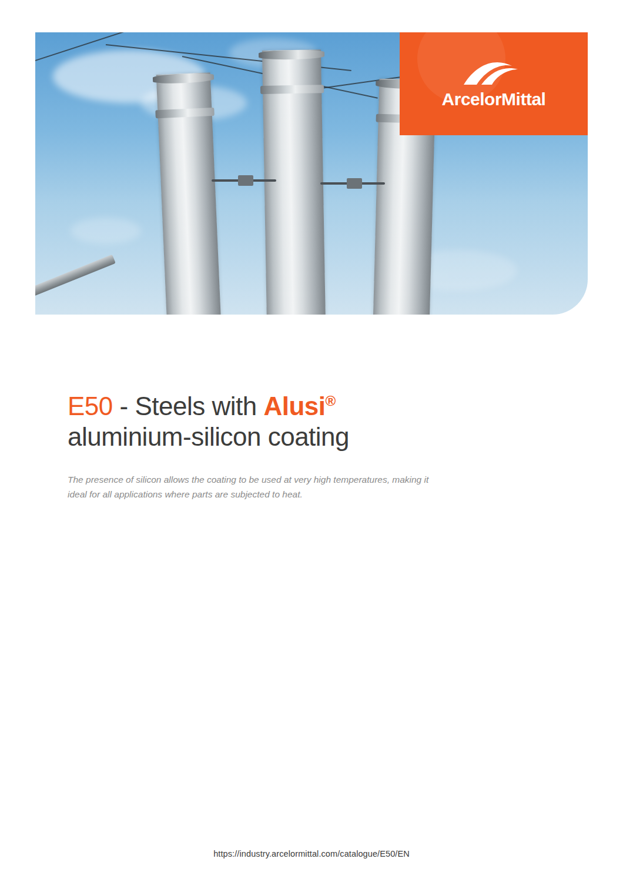ArcelorMittal
E50 - Steels with Alusi®
aluminium-silicon coating
The presence of silicon allows the coating to be used at very high temperatures, making it ideal for all applications where parts are subjected to heat.
https://industry.arcelormittal.com/catalogue/E50/EN